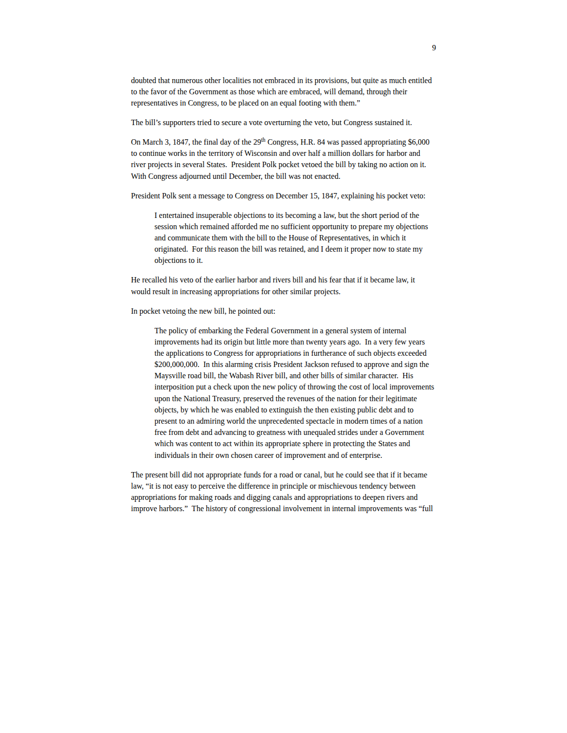9
doubted that numerous other localities not embraced in its provisions, but quite as much entitled to the favor of the Government as those which are embraced, will demand, through their representatives in Congress, to be placed on an equal footing with them.”
The bill’s supporters tried to secure a vote overturning the veto, but Congress sustained it.
On March 3, 1847, the final day of the 29th Congress, H.R. 84 was passed appropriating $6,000 to continue works in the territory of Wisconsin and over half a million dollars for harbor and river projects in several States. President Polk pocket vetoed the bill by taking no action on it. With Congress adjourned until December, the bill was not enacted.
President Polk sent a message to Congress on December 15, 1847, explaining his pocket veto:
I entertained insuperable objections to its becoming a law, but the short period of the session which remained afforded me no sufficient opportunity to prepare my objections and communicate them with the bill to the House of Representatives, in which it originated. For this reason the bill was retained, and I deem it proper now to state my objections to it.
He recalled his veto of the earlier harbor and rivers bill and his fear that if it became law, it would result in increasing appropriations for other similar projects.
In pocket vetoing the new bill, he pointed out:
The policy of embarking the Federal Government in a general system of internal improvements had its origin but little more than twenty years ago. In a very few years the applications to Congress for appropriations in furtherance of such objects exceeded $200,000,000. In this alarming crisis President Jackson refused to approve and sign the Maysville road bill, the Wabash River bill, and other bills of similar character. His interposition put a check upon the new policy of throwing the cost of local improvements upon the National Treasury, preserved the revenues of the nation for their legitimate objects, by which he was enabled to extinguish the then existing public debt and to present to an admiring world the unprecedented spectacle in modern times of a nation free from debt and advancing to greatness with unequaled strides under a Government which was content to act within its appropriate sphere in protecting the States and individuals in their own chosen career of improvement and of enterprise.
The present bill did not appropriate funds for a road or canal, but he could see that if it became law, “it is not easy to perceive the difference in principle or mischievous tendency between appropriations for making roads and digging canals and appropriations to deepen rivers and improve harbors.” The history of congressional involvement in internal improvements was “full